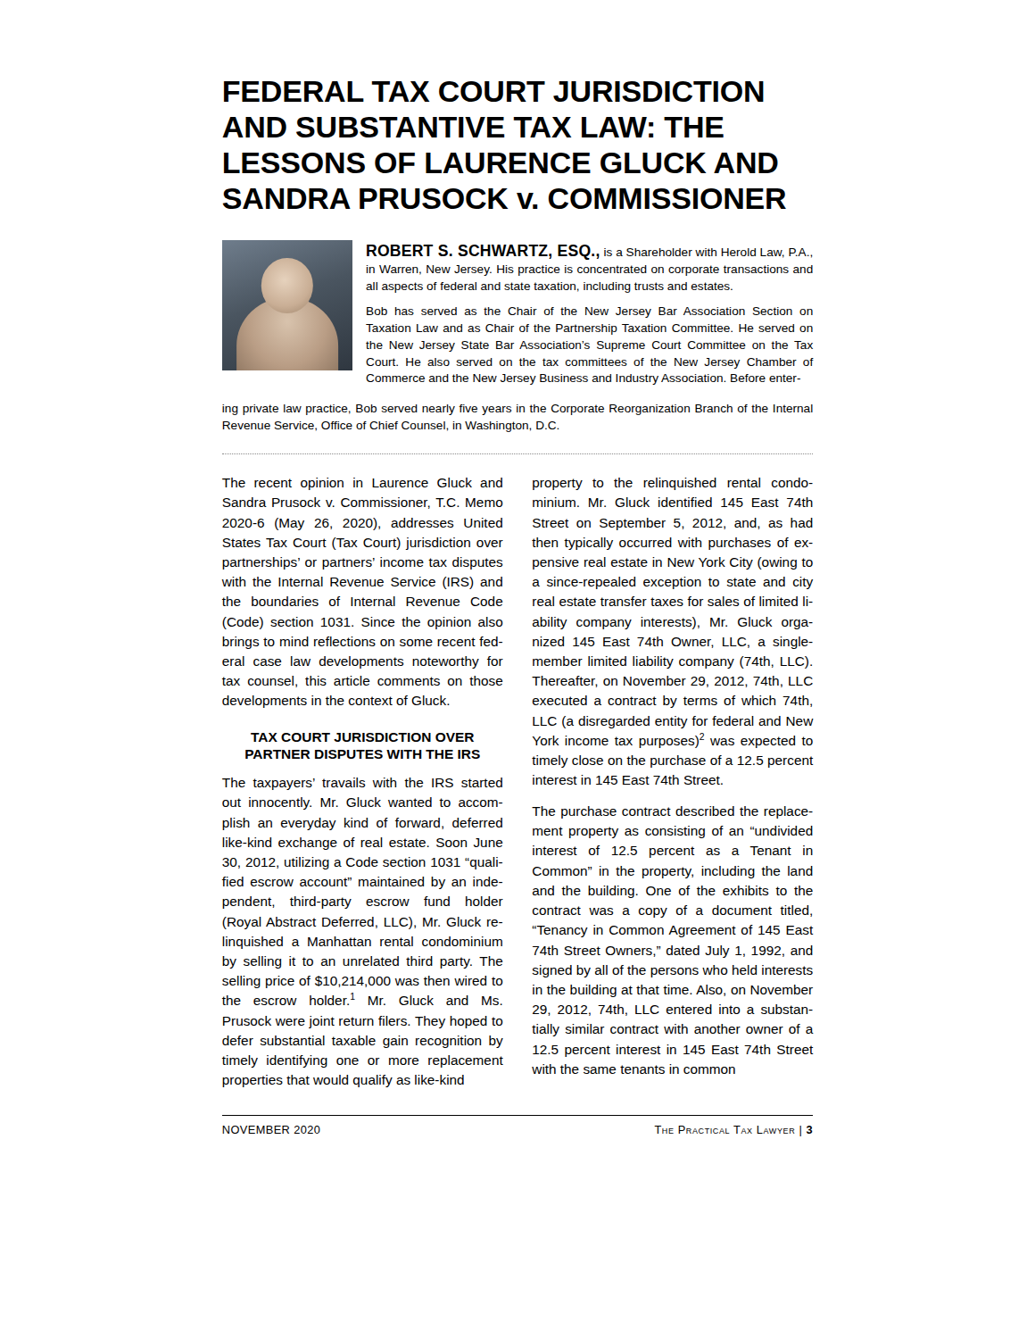Federal Tax Court Jurisdiction and Substantive Tax Law: The Lessons of Laurence Gluck and Sandra Prusock v. Commissioner
ROBERT S. SCHWARTZ, ESQ., is a Shareholder with Herold Law, P.A., in Warren, New Jersey. His practice is concentrated on corporate transactions and all aspects of federal and state taxation, including trusts and estates.
Bob has served as the Chair of the New Jersey Bar Association Section on Taxation Law and as Chair of the Partnership Taxation Committee. He served on the New Jersey State Bar Association’s Supreme Court Committee on the Tax Court. He also served on the tax committees of the New Jersey Chamber of Commerce and the New Jersey Business and Industry Association. Before enter-
ing private law practice, Bob served nearly five years in the Corporate Reorganization Branch of the Internal Revenue Service, Office of Chief Counsel, in Washington, D.C.
The recent opinion in Laurence Gluck and Sandra Prusock v. Commissioner, T.C. Memo 2020-6 (May 26, 2020), addresses United States Tax Court (Tax Court) jurisdiction over partnerships’ or partners’ income tax disputes with the Internal Revenue Service (IRS) and the boundaries of Internal Revenue Code (Code) section 1031. Since the opinion also brings to mind reflections on some recent federal case law developments noteworthy for tax counsel, this article comments on those developments in the context of Gluck.
Tax Court Jurisdiction over Partner Disputes with the IRS
The taxpayers’ travails with the IRS started out innocently. Mr. Gluck wanted to accomplish an everyday kind of forward, deferred like-kind exchange of real estate. Soon June 30, 2012, utilizing a Code section 1031 “qualified escrow account” maintained by an independent, third-party escrow fund holder (Royal Abstract Deferred, LLC), Mr. Gluck relinquished a Manhattan rental condominium by selling it to an unrelated third party. The selling price of $10,214,000 was then wired to the escrow holder.1 Mr. Gluck and Ms. Prusock were joint return filers. They hoped to defer substantial taxable gain recognition by timely identifying one or more replacement properties that would qualify as like-kind
property to the relinquished rental condominium. Mr. Gluck identified 145 East 74th Street on September 5, 2012, and, as had then typically occurred with purchases of expensive real estate in New York City (owing to a since-repealed exception to state and city real estate transfer taxes for sales of limited liability company interests), Mr. Gluck organized 145 East 74th Owner, LLC, a single-member limited liability company (74th, LLC). Thereafter, on November 29, 2012, 74th, LLC executed a contract by terms of which 74th, LLC (a disregarded entity for federal and New York income tax purposes)2 was expected to timely close on the purchase of a 12.5 percent interest in 145 East 74th Street.
The purchase contract described the replacement property as consisting of an “undivided interest of 12.5 percent as a Tenant in Common” in the property, including the land and the building. One of the exhibits to the contract was a copy of a document titled, “Tenancy in Common Agreement of 145 East 74th Street Owners,” dated July 1, 1992, and signed by all of the persons who held interests in the building at that time. Also, on November 29, 2012, 74th, LLC entered into a substantially similar contract with another owner of a 12.5 percent interest in 145 East 74th Street with the same tenants in common
November 2020
The Practical Tax Lawyer | 3